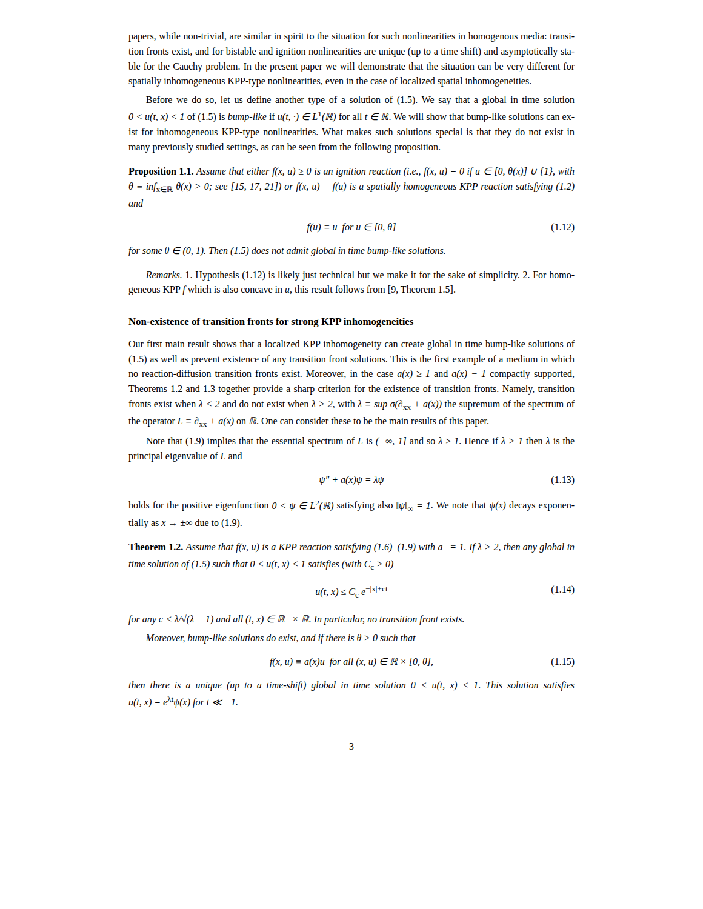papers, while non-trivial, are similar in spirit to the situation for such nonlinearities in homogenous media: transition fronts exist, and for bistable and ignition nonlinearities are unique (up to a time shift) and asymptotically stable for the Cauchy problem. In the present paper we will demonstrate that the situation can be very different for spatially inhomogeneous KPP-type nonlinearities, even in the case of localized spatial inhomogeneities.
Before we do so, let us define another type of a solution of (1.5). We say that a global in time solution 0 < u(t, x) < 1 of (1.5) is bump-like if u(t, ·) ∈ L1(ℝ) for all t ∈ ℝ. We will show that bump-like solutions can exist for inhomogeneous KPP-type nonlinearities. What makes such solutions special is that they do not exist in many previously studied settings, as can be seen from the following proposition.
Proposition 1.1. Assume that either f(x, u) ≥ 0 is an ignition reaction (i.e., f(x, u) = 0 if u ∈ [0, θ(x)] ∪ {1}, with θ ≡ infx∈ℝ θ(x) > 0; see [15, 17, 21]) or f(x, u) = f(u) is a spatially homogeneous KPP reaction satisfying (1.2) and
f(u) ≡ u for u ∈ [0, θ] (1.12)
for some θ ∈ (0, 1). Then (1.5) does not admit global in time bump-like solutions.
Remarks. 1. Hypothesis (1.12) is likely just technical but we make it for the sake of simplicity. 2. For homogeneous KPP f which is also concave in u, this result follows from [9, Theorem 1.5].
Non-existence of transition fronts for strong KPP inhomogeneities
Our first main result shows that a localized KPP inhomogeneity can create global in time bump-like solutions of (1.5) as well as prevent existence of any transition front solutions. This is the first example of a medium in which no reaction-diffusion transition fronts exist. Moreover, in the case a(x) ≥ 1 and a(x) − 1 compactly supported, Theorems 1.2 and 1.3 together provide a sharp criterion for the existence of transition fronts. Namely, transition fronts exist when λ < 2 and do not exist when λ > 2, with λ ≡ sup σ(∂xx + a(x)) the supremum of the spectrum of the operator L ≡ ∂xx + a(x) on ℝ. One can consider these to be the main results of this paper.
Note that (1.9) implies that the essential spectrum of L is (−∞, 1] and so λ ≥ 1. Hence if λ > 1 then λ is the principal eigenvalue of L and
ψ″ + a(x)ψ = λψ (1.13)
holds for the positive eigenfunction 0 < ψ ∈ L2(ℝ) satisfying also ‖ψ‖∞ = 1. We note that ψ(x) decays exponentially as x → ±∞ due to (1.9).
Theorem 1.2. Assume that f(x, u) is a KPP reaction satisfying (1.6)–(1.9) with a− = 1. If λ > 2, then any global in time solution of (1.5) such that 0 < u(t, x) < 1 satisfies (with Cc > 0)
u(t, x) ≤ Cc e−|x|+ct (1.14)
for any c < λ/√(λ − 1) and all (t, x) ∈ ℝ− × ℝ. In particular, no transition front exists.
Moreover, bump-like solutions do exist, and if there is θ > 0 such that
f(x, u) ≡ a(x)u for all (x, u) ∈ ℝ × [0, θ], (1.15)
then there is a unique (up to a time-shift) global in time solution 0 < u(t, x) < 1. This solution satisfies u(t, x) = eλtψ(x) for t ≪ −1.
3